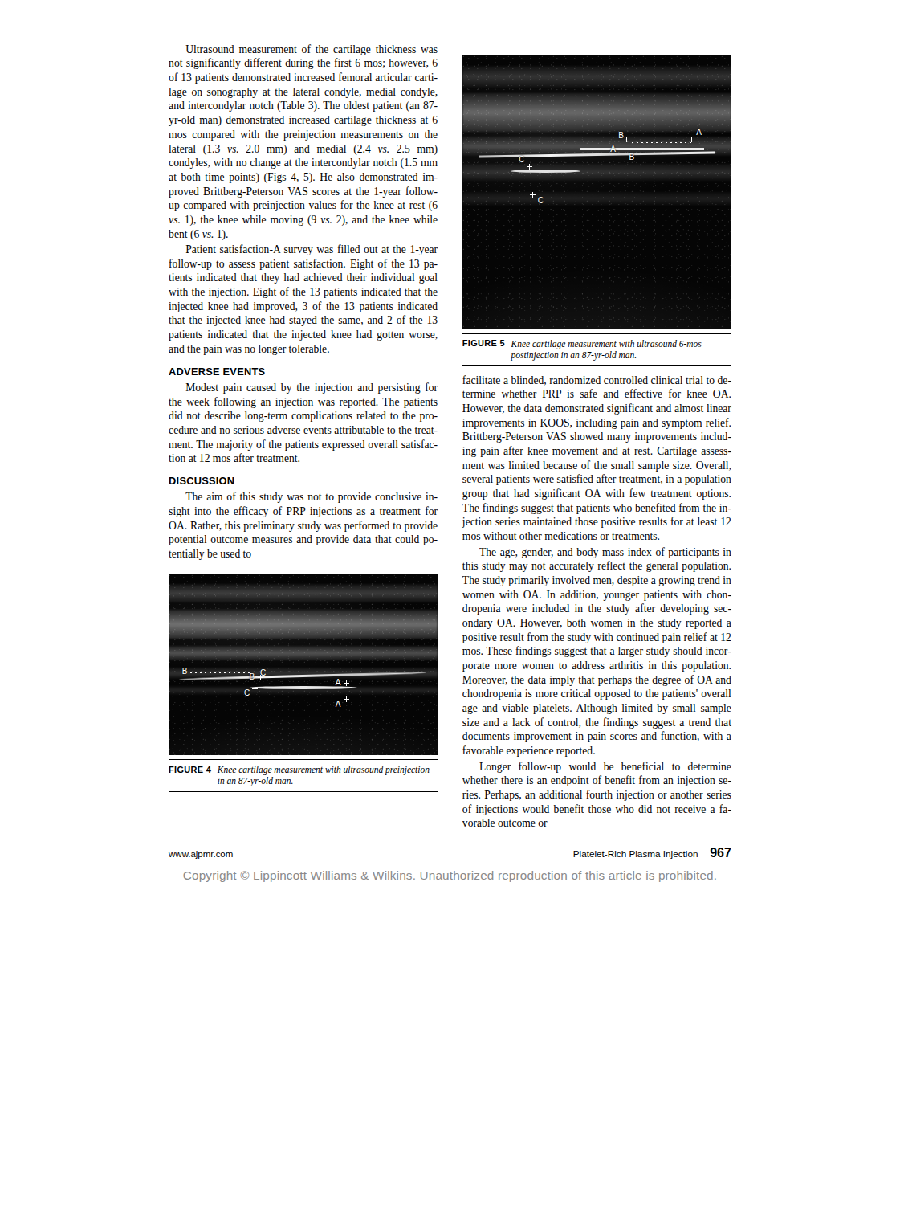Ultrasound measurement of the cartilage thickness was not significantly different during the first 6 mos; however, 6 of 13 patients demonstrated increased femoral articular cartilage on sonography at the lateral condyle, medial condyle, and intercondylar notch (Table 3). The oldest patient (an 87-yr-old man) demonstrated increased cartilage thickness at 6 mos compared with the preinjection measurements on the lateral (1.3 vs. 2.0 mm) and medial (2.4 vs. 2.5 mm) condyles, with no change at the intercondylar notch (1.5 mm at both time points) (Figs 4, 5). He also demonstrated improved Brittberg-Peterson VAS scores at the 1-year follow-up compared with preinjection values for the knee at rest (6 vs. 1), the knee while moving (9 vs. 2), and the knee while bent (6 vs. 1).
Patient satisfaction-A survey was filled out at the 1-year follow-up to assess patient satisfaction. Eight of the 13 patients indicated that they had achieved their individual goal with the injection. Eight of the 13 patients indicated that the injected knee had improved, 3 of the 13 patients indicated that the injected knee had stayed the same, and 2 of the 13 patients indicated that the injected knee had gotten worse, and the pain was no longer tolerable.
Adverse Events
Modest pain caused by the injection and persisting for the week following an injection was reported. The patients did not describe long-term complications related to the procedure and no serious adverse events attributable to the treatment. The majority of the patients expressed overall satisfaction at 12 mos after treatment.
Discussion
The aim of this study was not to provide conclusive insight into the efficacy of PRP injections as a treatment for OA. Rather, this preliminary study was performed to provide potential outcome measures and provide data that could potentially be used to
B
B
C
C
A
A
FIGURE 4 Knee cartilage measurement with ultrasound preinjection in an 87-yr-old man.
B
A
A
B
C
C
FIGURE 5 Knee cartilage measurement with ultrasound 6-mos postinjection in an 87-yr-old man.
facilitate a blinded, randomized controlled clinical trial to determine whether PRP is safe and effective for knee OA. However, the data demonstrated significant and almost linear improvements in KOOS, including pain and symptom relief. Brittberg-Peterson VAS showed many improvements including pain after knee movement and at rest. Cartilage assessment was limited because of the small sample size. Overall, several patients were satisfied after treatment, in a population group that had significant OA with few treatment options. The findings suggest that patients who benefited from the injection series maintained those positive results for at least 12 mos without other medications or treatments.
The age, gender, and body mass index of participants in this study may not accurately reflect the general population. The study primarily involved men, despite a growing trend in women with OA. In addition, younger patients with chondropenia were included in the study after developing secondary OA. However, both women in the study reported a positive result from the study with continued pain relief at 12 mos. These findings suggest that a larger study should incorporate more women to address arthritis in this population. Moreover, the data imply that perhaps the degree of OA and chondropenia is more critical opposed to the patients' overall age and viable platelets. Although limited by small sample size and a lack of control, the findings suggest a trend that documents improvement in pain scores and function, with a favorable experience reported.
Longer follow-up would be beneficial to determine whether there is an endpoint of benefit from an injection series. Perhaps, an additional fourth injection or another series of injections would benefit those who did not receive a favorable outcome or
www.ajpmr.com
Platelet-Rich Plasma Injection 967
Copyright © Lippincott Williams & Wilkins. Unauthorized reproduction of this article is prohibited.